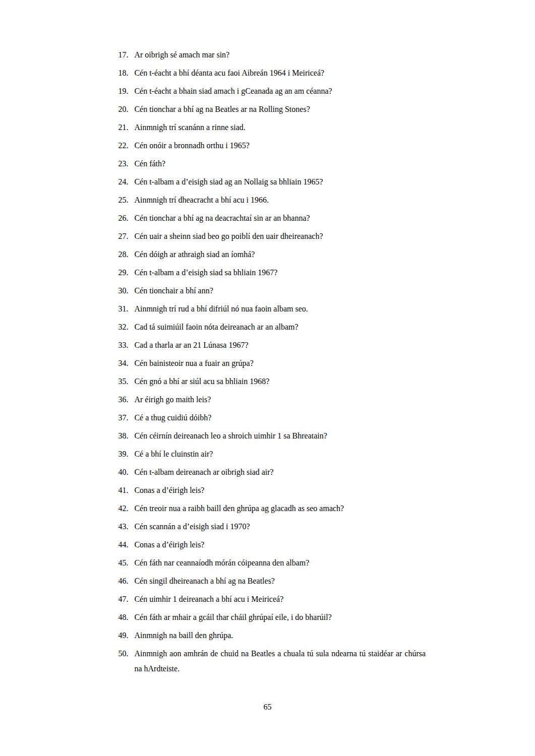Ar oibrigh sé amach mar sin?
Cén t-éacht a bhí déanta acu faoi Aibreán 1964 i Meiriceá?
Cén t-éacht a bhain siad amach i gCeanada ag an am céanna?
Cén tionchar a bhí ag na Beatles ar na Rolling Stones?
Ainmnigh trí scanánn a rinne siad.
Cén onóir a bronnadh orthu i 1965?
Cén fáth?
Cén t-albam a d’eisigh siad ag an Nollaig sa bhliain 1965?
Ainmnigh trí dheacracht a bhí acu i 1966.
Cén tionchar a bhí ag na deacrachtaí sin ar an bhanna?
Cén uair a sheinn siad beo go poiblí den uair dheireanach?
Cén dóigh ar athraigh siad an íomhá?
Cén t-albam a d’eisigh siad sa bhliain 1967?
Cén tionchair a bhí ann?
Ainmnigh trí rud a bhí difriúl nó nua faoin albam seo.
Cad tá suimiúil faoin nóta deireanach ar an albam?
Cad a tharla ar an 21 Lúnasa 1967?
Cén bainisteoir nua a fuair an grúpa?
Cén gnó a bhí ar siúl acu sa bhliain 1968?
Ar éirigh go maith leis?
Cé a thug cuidiú dóibh?
Cén céirnín deireanach leo a shroich uimhir 1 sa Bhreatain?
Cé a bhí le cluinstin air?
Cén t-albam deireanach ar oibrigh siad air?
Conas a d’éirigh leis?
Cén treoir nua a raibh baill den ghrúpa ag glacadh as seo amach?
Cén scannán a d’eisigh siad i 1970?
Conas a d’éirigh leis?
Cén fáth nar ceannaíodh mórán cóipeanna den albam?
Cén singil dheireanach a bhí ag na Beatles?
Cén uimhir 1 deireanach a bhí acu i Meiriceá?
Cén fáth ar mhair a gcáil thar cháil ghrúpaí eile, i do bharúil?
Ainmnigh na baill den ghrúpa.
Ainmnigh aon amhrán de chuid na Beatles a chuala tú sula ndearna tú staidéar ar chúrsa na hArdteiste.
65